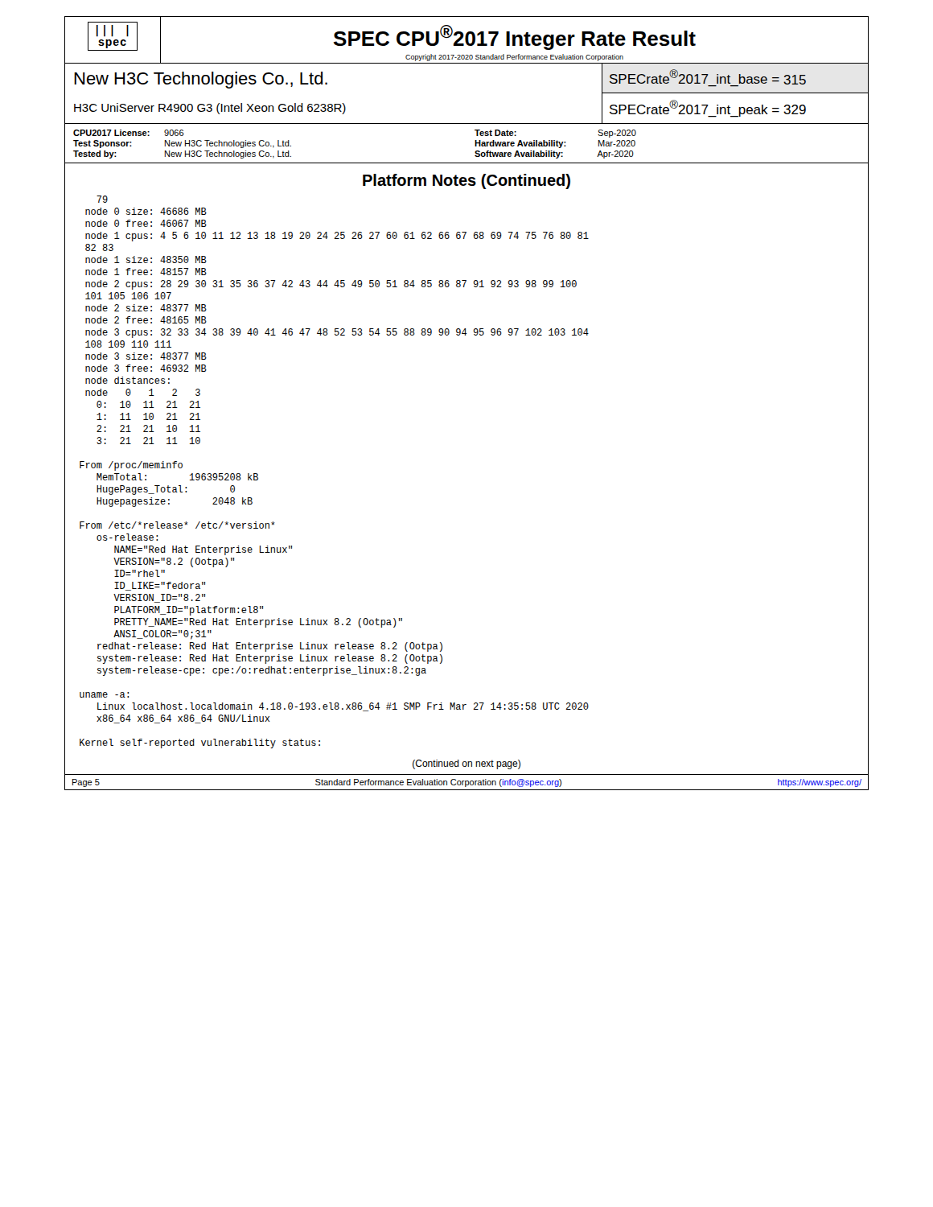||| |
spec
SPEC CPU®2017 Integer Rate Result
Copyright 2017-2020 Standard Performance Evaluation Corporation
New H3C Technologies Co., Ltd.
H3C UniServer R4900 G3 (Intel Xeon Gold 6238R)
SPECrate®2017_int_base = 315
SPECrate®2017_int_peak = 329
CPU2017 License: 9066
Test Sponsor: New H3C Technologies Co., Ltd.
Tested by: New H3C Technologies Co., Ltd.
Test Date: Sep-2020
Hardware Availability: Mar-2020
Software Availability: Apr-2020
Platform Notes (Continued)
    79
  node 0 size: 46686 MB
  node 0 free: 46067 MB
  node 1 cpus: 4 5 6 10 11 12 13 18 19 20 24 25 26 27 60 61 62 66 67 68 69 74 75 76 80 81
  82 83
  node 1 size: 48350 MB
  node 1 free: 48157 MB
  node 2 cpus: 28 29 30 31 35 36 37 42 43 44 45 49 50 51 84 85 86 87 91 92 93 98 99 100
  101 105 106 107
  node 2 size: 48377 MB
  node 2 free: 48165 MB
  node 3 cpus: 32 33 34 38 39 40 41 46 47 48 52 53 54 55 88 89 90 94 95 96 97 102 103 104
  108 109 110 111
  node 3 size: 48377 MB
  node 3 free: 46932 MB
  node distances:
  node   0   1   2   3
    0:  10  11  21  21
    1:  11  10  21  21
    2:  21  21  10  11
    3:  21  21  11  10

 From /proc/meminfo
    MemTotal:       196395208 kB
    HugePages_Total:       0
    Hugepagesize:       2048 kB

 From /etc/*release* /etc/*version*
    os-release:
       NAME="Red Hat Enterprise Linux"
       VERSION="8.2 (Ootpa)"
       ID="rhel"
       ID_LIKE="fedora"
       VERSION_ID="8.2"
       PLATFORM_ID="platform:el8"
       PRETTY_NAME="Red Hat Enterprise Linux 8.2 (Ootpa)"
       ANSI_COLOR="0;31"
    redhat-release: Red Hat Enterprise Linux release 8.2 (Ootpa)
    system-release: Red Hat Enterprise Linux release 8.2 (Ootpa)
    system-release-cpe: cpe:/o:redhat:enterprise_linux:8.2:ga

 uname -a:
    Linux localhost.localdomain 4.18.0-193.el8.x86_64 #1 SMP Fri Mar 27 14:35:58 UTC 2020
    x86_64 x86_64 x86_64 GNU/Linux

 Kernel self-reported vulnerability status:
(Continued on next page)
Page 5
Standard Performance Evaluation Corporation (info@spec.org)
https://www.spec.org/